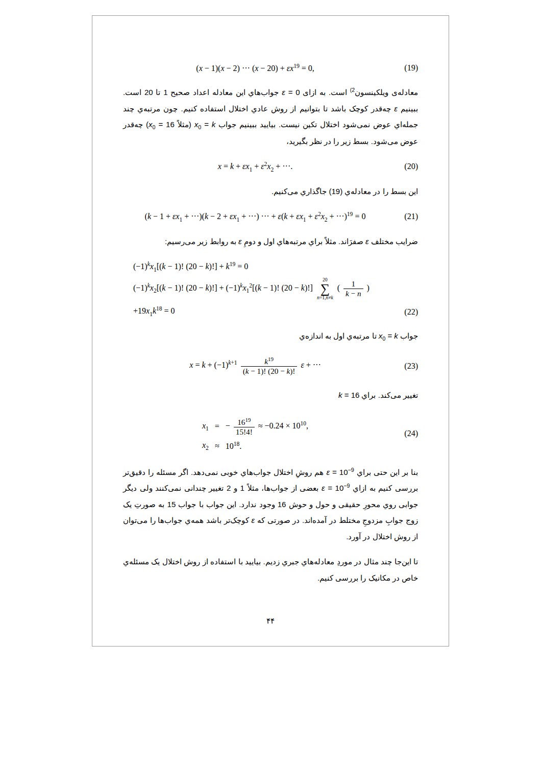(x − 1)(x − 2) ··· (x − 20) + εx19 = 0,
(19)
معادله‌ی ویلکینسون2) است. به ازای ε = 0 جواب‌هاي این معادله اعداد صحیح 1 تا 20 است. ببینیم ε چه‌قدر کوچک باشد تا بتوانیم از روش عادي اختلال استفاده کنیم. چون مرتبه‌ي چند جمله‌اي عوض نمی‌شود اختلال تکین نیست. بیایید ببینیم جواب x0 = k (مثلاً x0 = 16) چه‌قدر عوض می‌شود. بسط زیر را در نظر بگیرید،
x = k + εx1 + ε2x2 + ···.
(20)
این بسط را در معادله‌ي (19) جاگذاري می‌کنیم.
(k − 1 + εx1 + ···)(k − 2 + εx1 + ···) ··· + ε(k + εx1 + ε2x2 + ···)19 = 0
(21)
ضرایب مختلف ε صفرَاند. مثلاً براي مرتبه‌هاي اول و دومِ ε به روابط زیر می‌رسیم:
(−1)kx1[(k − 1)! (20 − k)!] + k19 = 0
(−1)kx2[(k − 1)! (20 − k)!] + (−1)kx12[(k − 1)! (20 − k)!] 20∑n=1,n≠k ( 1 k − n )
+19x1k18 = 0
(22)
جواب x0 = k تا مرتبه‌ي اول به اندازه‌ي
x = k + (−1)k+1 k19(k − 1)! (20 − k)! ε + ···
(23)
تغییر می‌کند. براي k = 16
| x 1 | = | − 16 19 15!4! ≈ −0.24 × 10 10 , |
| x 2 | ≈ | 10 18 . |
(24)
بنا بر این حتی براي ε = 10−9 هم روشِ اختلال جواب‌هاي خوبی نمی‌دهد. اگر مسئله را دقیق‌تر بررسی کنیم به ازاي ε = 10−9 بعضی از جواب‌ها، مثلاً 1 و 2 تغییر چندانی نمی‌کنند ولی دیگر جوابی روي محورِ حقیقی و حول و حوش 16 وجود ندارد. این جواب با جواب 15 به صورتِ یک زوج جوابِ مزدوجِ مختلط در آمده‌اند. در صورتی که ε کوچک‌تر باشد همه‌ي جواب‌ها را می‌توان از روش اختلال در آورد.
تا این‌جا چند مثال در موردِ معادله‌هاي جبري زدیم. بیایید با استفاده از روش اختلال یک مسئله‌ي خاص در مکانیک را بررسی کنیم.
۴۴